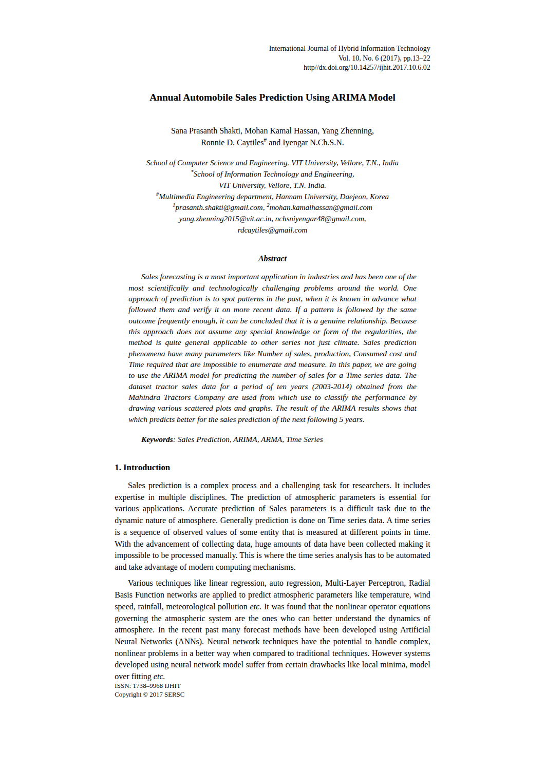International Journal of Hybrid Information Technology
Vol. 10, No. 6 (2017), pp.13–22
http//dx.doi.org/10.14257/ijhit.2017.10.6.02
Annual Automobile Sales Prediction Using ARIMA Model
Sana Prasanth Shakti, Mohan Kamal Hassan, Yang Zhenning,
Ronnie D. Caytiles# and Iyengar N.Ch.S.N.
School of Computer Science and Engineering. VIT University, Vellore, T.N., India
*School of Information Technology and Engineering,
VIT University, Vellore, T.N. India.
#Multimedia Engineering department, Hannam University, Daejeon, Korea
1prasanth.shakti@gmail.com, 2mohan.kamalhassan@gmail.com
yang.zhenning2015@vit.ac.in, nchsniyengar48@gmail.com,
rdcaytiles@gmail.com
Abstract
Sales forecasting is a most important application in industries and has been one of the most scientifically and technologically challenging problems around the world. One approach of prediction is to spot patterns in the past, when it is known in advance what followed them and verify it on more recent data. If a pattern is followed by the same outcome frequently enough, it can be concluded that it is a genuine relationship. Because this approach does not assume any special knowledge or form of the regularities, the method is quite general applicable to other series not just climate. Sales prediction phenomena have many parameters like Number of sales, production, Consumed cost and Time required that are impossible to enumerate and measure. In this paper, we are going to use the ARIMA model for predicting the number of sales for a Time series data. The dataset tractor sales data for a period of ten years (2003-2014) obtained from the Mahindra Tractors Company are used from which use to classify the performance by drawing various scattered plots and graphs. The result of the ARIMA results shows that which predicts better for the sales prediction of the next following 5 years.
Keywords: Sales Prediction, ARIMA, ARMA, Time Series
1. Introduction
Sales prediction is a complex process and a challenging task for researchers. It includes expertise in multiple disciplines. The prediction of atmospheric parameters is essential for various applications. Accurate prediction of Sales parameters is a difficult task due to the dynamic nature of atmosphere. Generally prediction is done on Time series data. A time series is a sequence of observed values of some entity that is measured at different points in time. With the advancement of collecting data, huge amounts of data have been collected making it impossible to be processed manually. This is where the time series analysis has to be automated and take advantage of modern computing mechanisms.
Various techniques like linear regression, auto regression, Multi-Layer Perceptron, Radial Basis Function networks are applied to predict atmospheric parameters like temperature, wind speed, rainfall, meteorological pollution etc. It was found that the nonlinear operator equations governing the atmospheric system are the ones who can better understand the dynamics of atmosphere. In the recent past many forecast methods have been developed using Artificial Neural Networks (ANNs). Neural network techniques have the potential to handle complex, nonlinear problems in a better way when compared to traditional techniques. However systems developed using neural network model suffer from certain drawbacks like local minima, model over fitting etc.
ISSN: 1738–9968 IJHIT
Copyright © 2017 SERSC